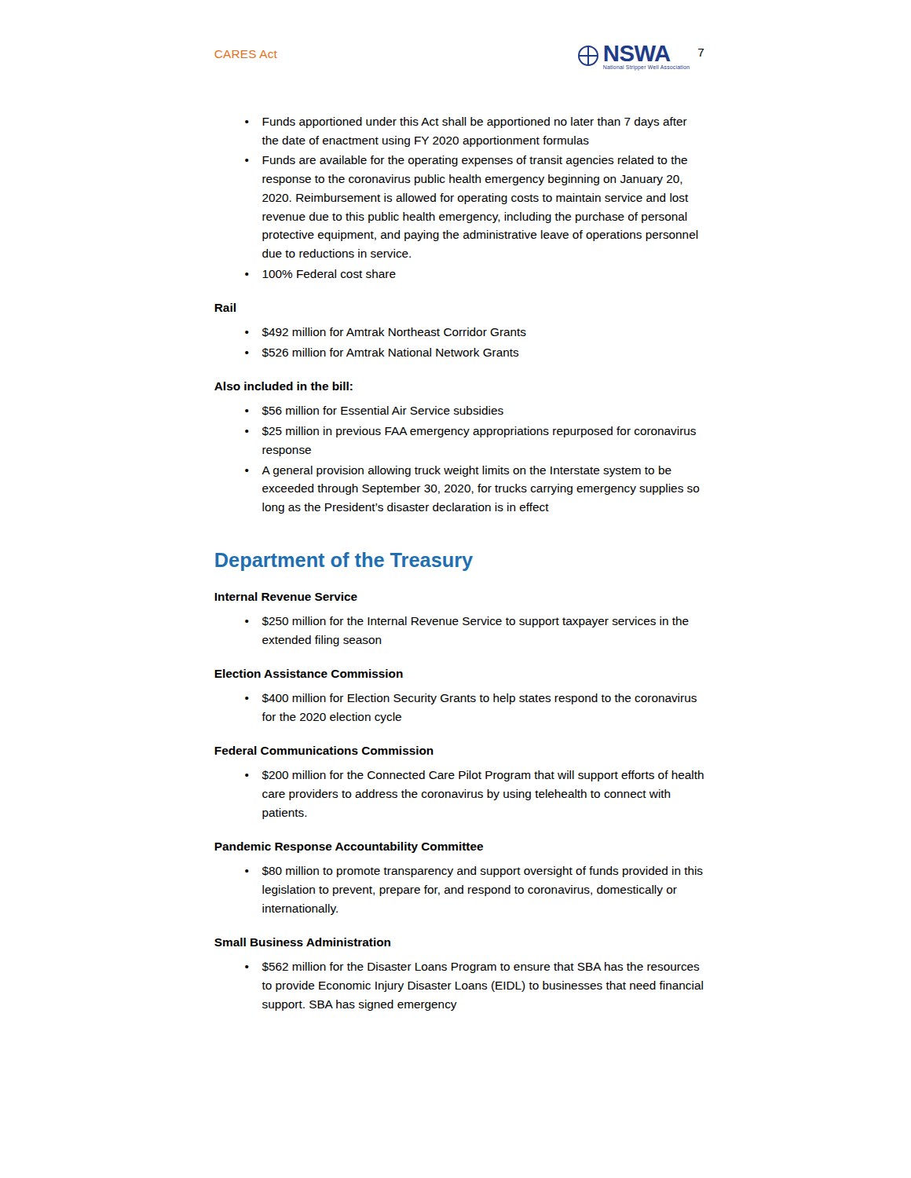CARES Act
NSWA
National Stripper Well Association
7
Funds apportioned under this Act shall be apportioned no later than 7 days after the date of enactment using FY 2020 apportionment formulas
Funds are available for the operating expenses of transit agencies related to the response to the coronavirus public health emergency beginning on January 20, 2020. Reimbursement is allowed for operating costs to maintain service and lost revenue due to this public health emergency, including the purchase of personal protective equipment, and paying the administrative leave of operations personnel due to reductions in service.
100% Federal cost share
Rail
$492 million for Amtrak Northeast Corridor Grants
$526 million for Amtrak National Network Grants
Also included in the bill:
$56 million for Essential Air Service subsidies
$25 million in previous FAA emergency appropriations repurposed for coronavirus response
A general provision allowing truck weight limits on the Interstate system to be exceeded through September 30, 2020, for trucks carrying emergency supplies so long as the President’s disaster declaration is in effect
Department of the Treasury
Internal Revenue Service
$250 million for the Internal Revenue Service to support taxpayer services in the extended filing season
Election Assistance Commission
$400 million for Election Security Grants to help states respond to the coronavirus for the 2020 election cycle
Federal Communications Commission
$200 million for the Connected Care Pilot Program that will support efforts of health care providers to address the coronavirus by using telehealth to connect with patients.
Pandemic Response Accountability Committee
$80 million to promote transparency and support oversight of funds provided in this legislation to prevent, prepare for, and respond to coronavirus, domestically or internationally.
Small Business Administration
$562 million for the Disaster Loans Program to ensure that SBA has the resources to provide Economic Injury Disaster Loans (EIDL) to businesses that need financial support. SBA has signed emergency